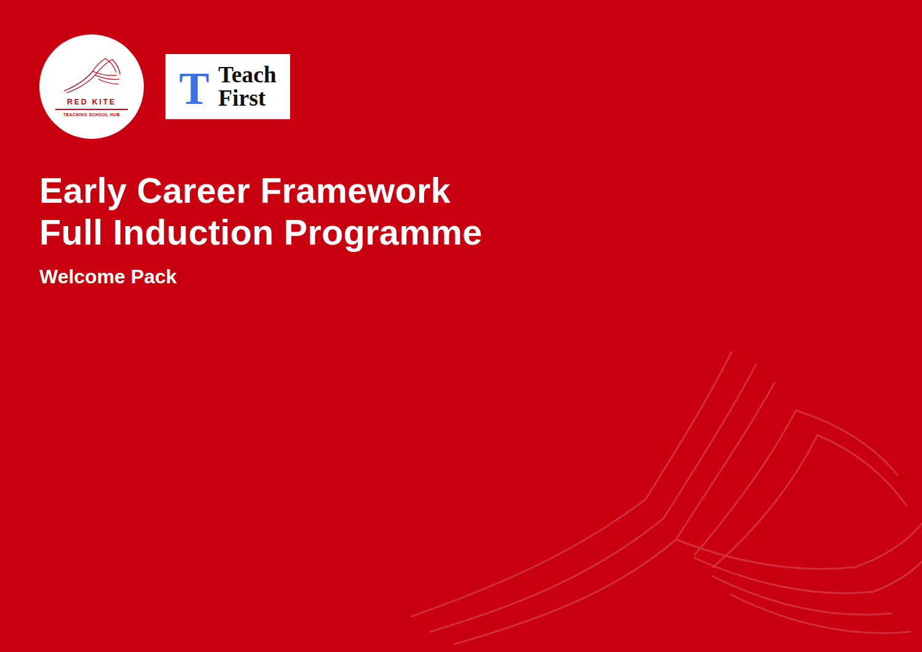RED KITE
Teaching School Hub
T Teach
First
Early Career Framework Full Induction Programme
Welcome Pack